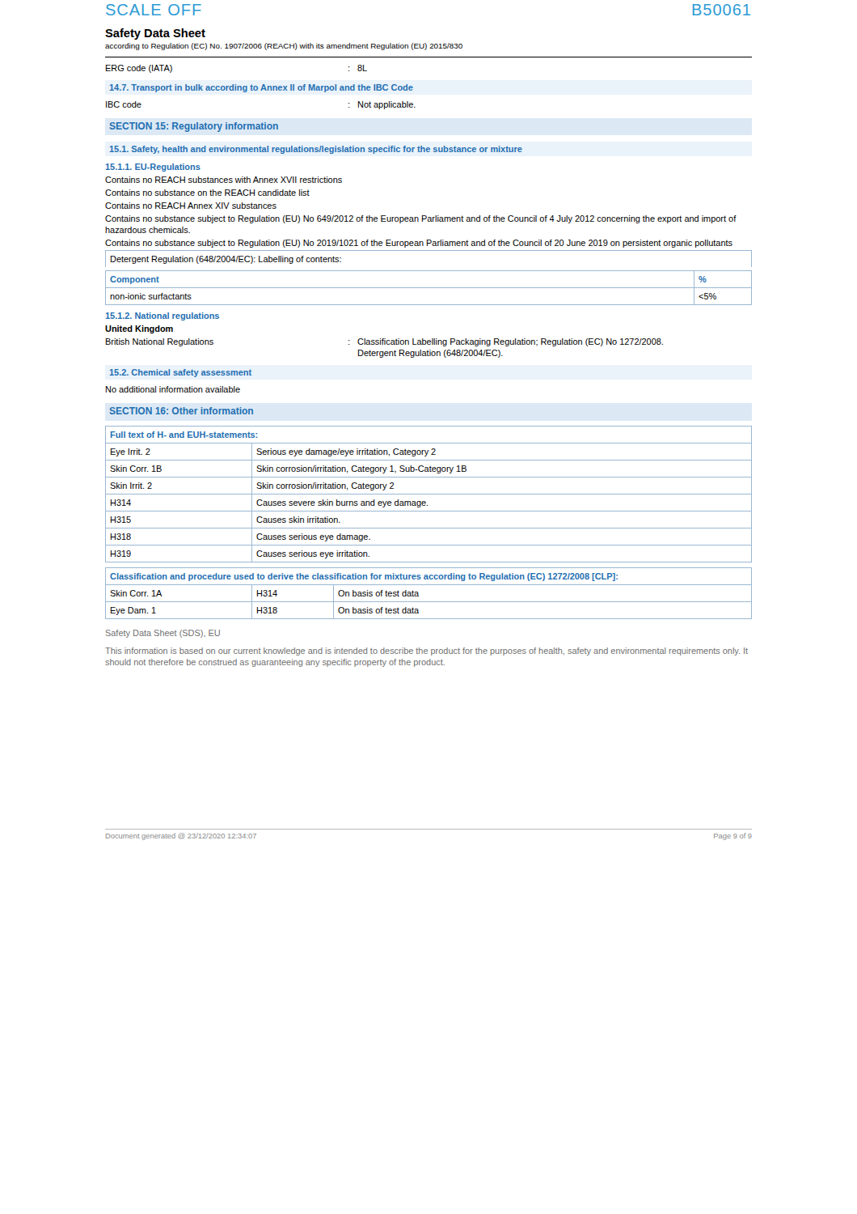SCALE OFF B50061
Safety Data Sheet
according to Regulation (EC) No. 1907/2006 (REACH) with its amendment Regulation (EU) 2015/830
ERG code (IATA)
:
8L
14.7. Transport in bulk according to Annex II of Marpol and the IBC Code
IBC code
:
Not applicable.
SECTION 15: Regulatory information
15.1. Safety, health and environmental regulations/legislation specific for the substance or mixture
15.1.1. EU-Regulations
Contains no REACH substances with Annex XVII restrictions
Contains no substance on the REACH candidate list
Contains no REACH Annex XIV substances
Contains no substance subject to Regulation (EU) No 649/2012 of the European Parliament and of the Council of 4 July 2012 concerning the export and import of hazardous chemicals.
Contains no substance subject to Regulation (EU) No 2019/1021 of the European Parliament and of the Council of 20 June 2019 on persistent organic pollutants
Detergent Regulation (648/2004/EC): Labelling of contents:
| Component | % |
| --- | --- |
| non-ionic surfactants | <5% |
15.1.2. National regulations
United Kingdom
British National Regulations
:
Classification Labelling Packaging Regulation; Regulation (EC) No 1272/2008.
Detergent Regulation (648/2004/EC).
15.2. Chemical safety assessment
No additional information available
SECTION 16: Other information
| Full text of H- and EUH-statements: |
| --- |
| Eye Irrit. 2 | Serious eye damage/eye irritation, Category 2 |
| Skin Corr. 1B | Skin corrosion/irritation, Category 1, Sub-Category 1B |
| Skin Irrit. 2 | Skin corrosion/irritation, Category 2 |
| H314 | Causes severe skin burns and eye damage. |
| H315 | Causes skin irritation. |
| H318 | Causes serious eye damage. |
| H319 | Causes serious eye irritation. |
| Classification and procedure used to derive the classification for mixtures according to Regulation (EC) 1272/2008 [CLP]: |
| --- |
| Skin Corr. 1A | H314 | On basis of test data |
| Eye Dam. 1 | H318 | On basis of test data |
Safety Data Sheet (SDS), EU
This information is based on our current knowledge and is intended to describe the product for the purposes of health, safety and environmental requirements only. It should not therefore be construed as guaranteeing any specific property of the product.
Document generated @ 23/12/2020 12:34:07 Page 9 of 9